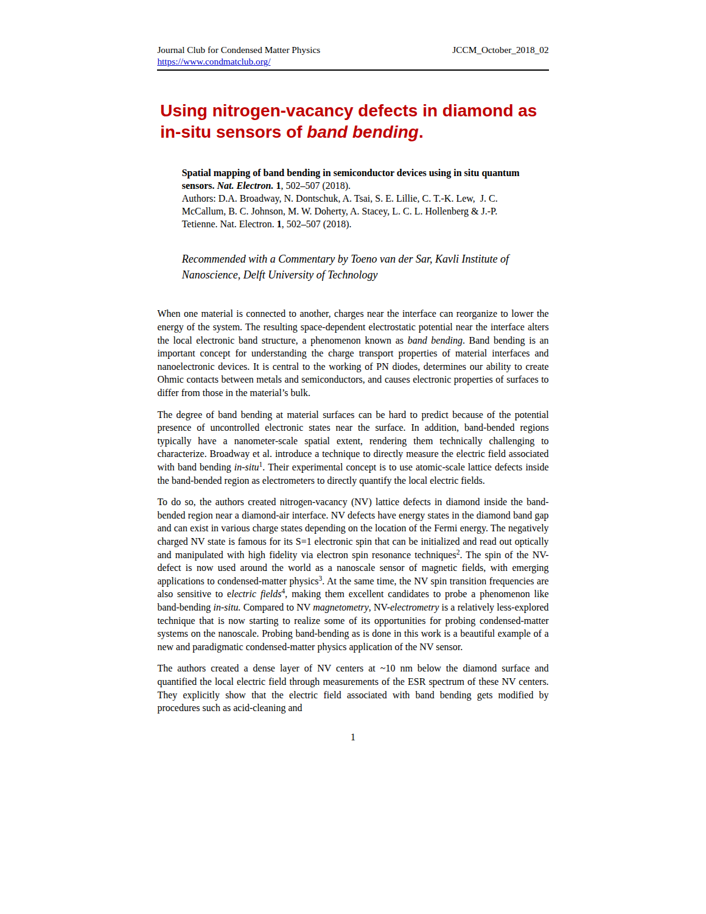Journal Club for Condensed Matter Physics
JCCM_October_2018_02
https://www.condmatclub.org/
Using nitrogen-vacancy defects in diamond as in-situ sensors of band bending.
Spatial mapping of band bending in semiconductor devices using in situ quantum sensors. Nat. Electron. 1, 502–507 (2018).
Authors: D.A. Broadway, N. Dontschuk, A. Tsai, S. E. Lillie, C. T.-K. Lew, J. C. McCallum, B. C. Johnson, M. W. Doherty, A. Stacey, L. C. L. Hollenberg & J.-P. Tetienne. Nat. Electron. 1, 502–507 (2018).
Recommended with a Commentary by Toeno van der Sar, Kavli Institute of Nanoscience, Delft University of Technology
When one material is connected to another, charges near the interface can reorganize to lower the energy of the system. The resulting space-dependent electrostatic potential near the interface alters the local electronic band structure, a phenomenon known as band bending. Band bending is an important concept for understanding the charge transport properties of material interfaces and nanoelectronic devices. It is central to the working of PN diodes, determines our ability to create Ohmic contacts between metals and semiconductors, and causes electronic properties of surfaces to differ from those in the material’s bulk.
The degree of band bending at material surfaces can be hard to predict because of the potential presence of uncontrolled electronic states near the surface. In addition, band-bended regions typically have a nanometer-scale spatial extent, rendering them technically challenging to characterize. Broadway et al. introduce a technique to directly measure the electric field associated with band bending in-situ1. Their experimental concept is to use atomic-scale lattice defects inside the band-bended region as electrometers to directly quantify the local electric fields.
To do so, the authors created nitrogen-vacancy (NV) lattice defects in diamond inside the band-bended region near a diamond-air interface. NV defects have energy states in the diamond band gap and can exist in various charge states depending on the location of the Fermi energy. The negatively charged NV state is famous for its S=1 electronic spin that can be initialized and read out optically and manipulated with high fidelity via electron spin resonance techniques2. The spin of the NV- defect is now used around the world as a nanoscale sensor of magnetic fields, with emerging applications to condensed-matter physics3. At the same time, the NV spin transition frequencies are also sensitive to electric fields4, making them excellent candidates to probe a phenomenon like band-bending in-situ. Compared to NV magnetometry, NV-electrometry is a relatively less-explored technique that is now starting to realize some of its opportunities for probing condensed-matter systems on the nanoscale. Probing band-bending as is done in this work is a beautiful example of a new and paradigmatic condensed-matter physics application of the NV sensor.
The authors created a dense layer of NV centers at ~10 nm below the diamond surface and quantified the local electric field through measurements of the ESR spectrum of these NV centers. They explicitly show that the electric field associated with band bending gets modified by procedures such as acid-cleaning and
1